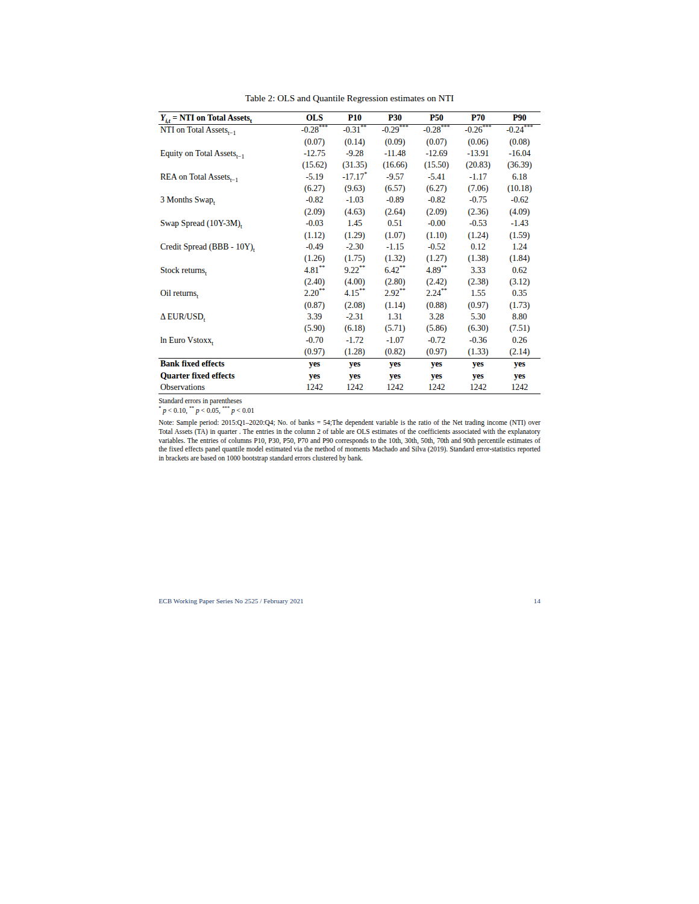Table 2: OLS and Quantile Regression estimates on NTI
| Y i,t = NTI on Total Assets t | OLS | P10 | P30 | P50 | P70 | P90 |
| --- | --- | --- | --- | --- | --- | --- |
| NTI on Total Assets t−1 | -0.28 *** | -0.31 ** | -0.29 *** | -0.28 *** | -0.26 *** | -0.24 *** |
| | (0.07) | (0.14) | (0.09) | (0.07) | (0.06) | (0.08) |
| Equity on Total Assets t−1 | -12.75 | -9.28 | -11.48 | -12.69 | -13.91 | -16.04 |
| | (15.62) | (31.35) | (16.66) | (15.50) | (20.83) | (36.39) |
| REA on Total Assets t−1 | -5.19 | -17.17 * | -9.57 | -5.41 | -1.17 | 6.18 |
| | (6.27) | (9.63) | (6.57) | (6.27) | (7.06) | (10.18) |
| 3 Months Swap t | -0.82 | -1.03 | -0.89 | -0.82 | -0.75 | -0.62 |
| | (2.09) | (4.63) | (2.64) | (2.09) | (2.36) | (4.09) |
| Swap Spread (10Y-3M) t | -0.03 | 1.45 | 0.51 | -0.00 | -0.53 | -1.43 |
| | (1.12) | (1.29) | (1.07) | (1.10) | (1.24) | (1.59) |
| Credit Spread (BBB - 10Y) t | -0.49 | -2.30 | -1.15 | -0.52 | 0.12 | 1.24 |
| | (1.26) | (1.75) | (1.32) | (1.27) | (1.38) | (1.84) |
| Stock returns t | 4.81 ** | 9.22 ** | 6.42 ** | 4.89 ** | 3.33 | 0.62 |
| | (2.40) | (4.00) | (2.80) | (2.42) | (2.38) | (3.12) |
| Oil returns t | 2.20 ** | 4.15 ** | 2.92 ** | 2.24 ** | 1.55 | 0.35 |
| | (0.87) | (2.08) | (1.14) | (0.88) | (0.97) | (1.73) |
| Δ EUR/USD t | 3.39 | -2.31 | 1.31 | 3.28 | 5.30 | 8.80 |
| | (5.90) | (6.18) | (5.71) | (5.86) | (6.30) | (7.51) |
| ln Euro Vstoxx t | -0.70 | -1.72 | -1.07 | -0.72 | -0.36 | 0.26 |
| | (0.97) | (1.28) | (0.82) | (0.97) | (1.33) | (2.14) |
| Bank fixed effects | yes | yes | yes | yes | yes | yes |
| Quarter fixed effects | yes | yes | yes | yes | yes | yes |
| Observations | 1242 | 1242 | 1242 | 1242 | 1242 | 1242 |
Standard errors in parentheses
* p < 0.10, ** p < 0.05, *** p < 0.01
Note: Sample period: 2015:Q1–2020:Q4; No. of banks = 54;The dependent variable is the ratio of the Net trading income (NTI) over Total Assets (TA) in quarter . The entries in the column 2 of table are OLS estimates of the coefficients associated with the explanatory variables. The entries of columns P10, P30, P50, P70 and P90 corresponds to the 10th, 30th, 50th, 70th and 90th percentile estimates of the fixed effects panel quantile model estimated via the method of moments Machado and Silva (2019). Standard error-statistics reported in brackets are based on 1000 bootstrap standard errors clustered by bank.
ECB Working Paper Series No 2525 / February 2021 14